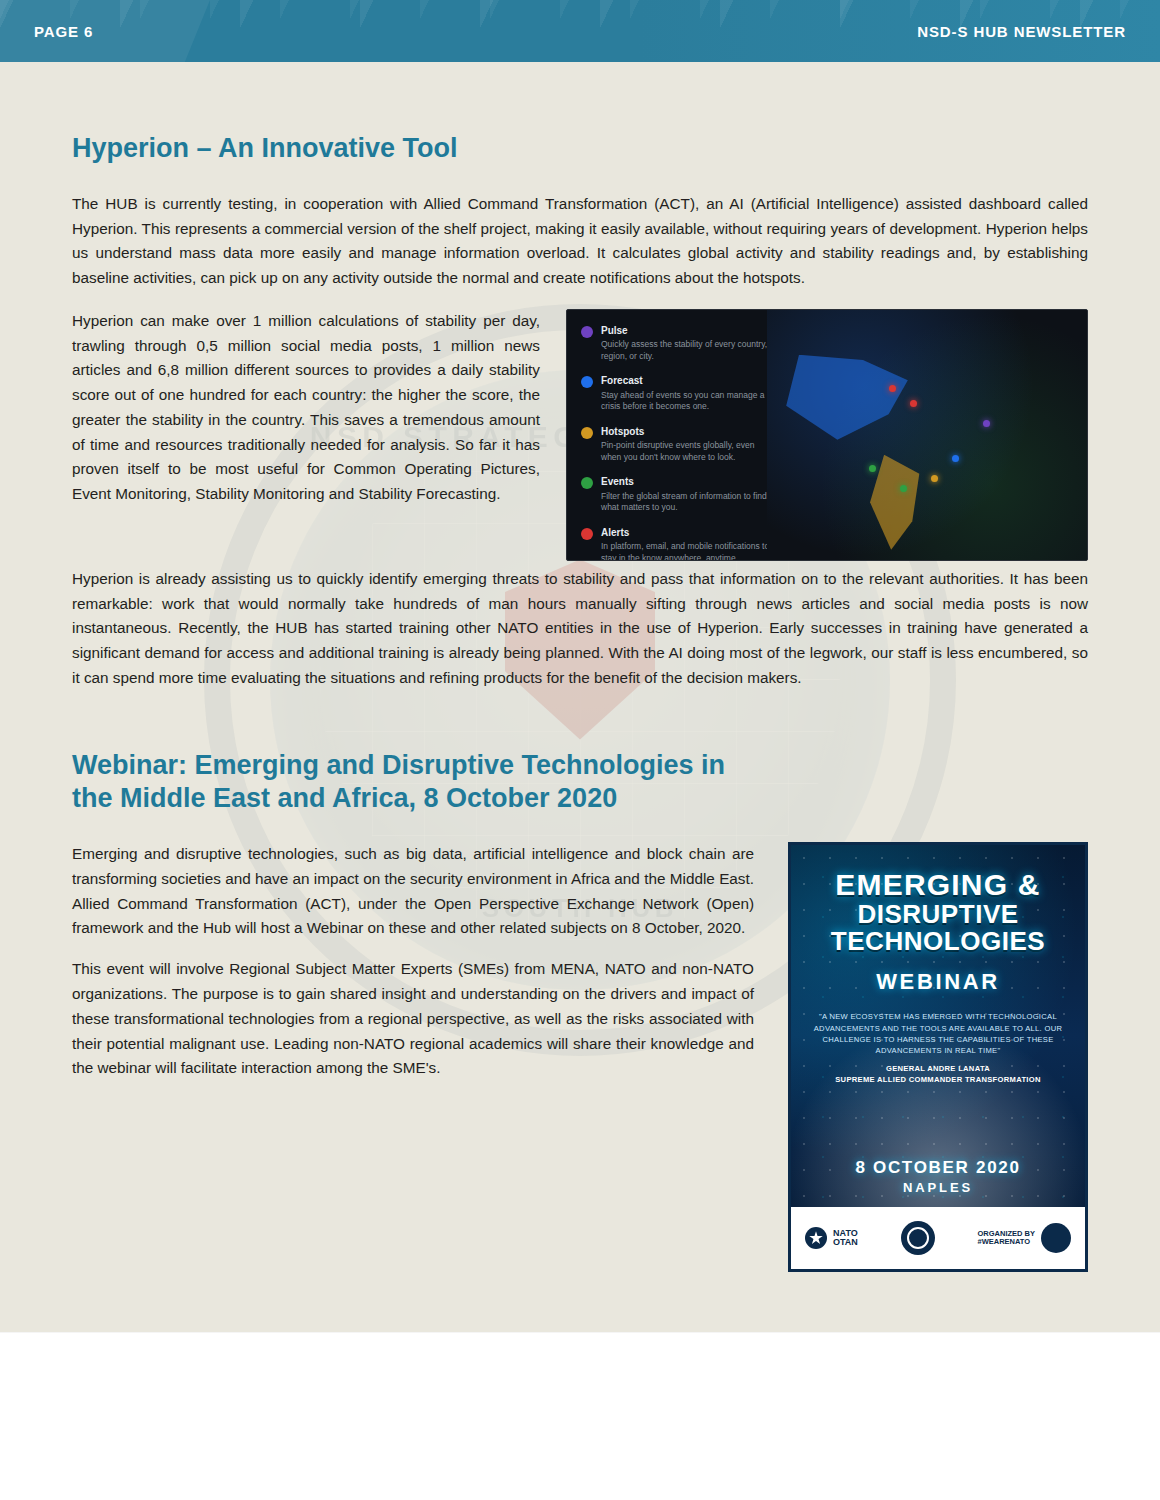PAGE 6
NSD-S HUB NEWSLETTER
NSD STRATEGIC DIRECTION
SOUTH HUB
Hyperion – An Innovative Tool
The HUB is currently testing, in cooperation with Allied Command Transformation (ACT), an AI (Artificial Intelligence) assisted dashboard called Hyperion. This represents a commercial version of the shelf project, making it easily available, without requiring years of development. Hyperion helps us understand mass data more easily and manage information overload. It calculates global activity and stability readings and, by establishing baseline activities, can pick up on any activity outside the normal and create notifications about the hotspots.
Hyperion can make over 1 million calculations of stability per day, trawling through 0,5 million social media posts, 1 million news articles and 6,8 million different sources to provides a daily stability score out of one hundred for each country: the higher the score, the greater the stability in the country. This saves a tremendous amount of time and resources traditionally needed for analysis. So far it has proven itself to be most useful for Common Operating Pictures, Event Monitoring, Stability Monitoring and Stability Forecasting.
Pulse Quickly assess the stability of every country, region, or city.
Forecast Stay ahead of events so you can manage a crisis before it becomes one.
Hotspots Pin-point disruptive events globally, even when you don't know where to look.
Events Filter the global stream of information to find what matters to you.
Alerts In platform, email, and mobile notifications to stay in the know anywhere, anytime.
Hyperion is already assisting us to quickly identify emerging threats to stability and pass that information on to the relevant authorities. It has been remarkable: work that would normally take hundreds of man hours manually sifting through news articles and social media posts is now instantaneous. Recently, the HUB has started training other NATO entities in the use of Hyperion. Early successes in training have generated a significant demand for access and additional training is already being planned. With the AI doing most of the legwork, our staff is less encumbered, so it can spend more time evaluating the situations and refining products for the benefit of the decision makers.
Webinar: Emerging and Disruptive Technologies in the Middle East and Africa, 8 October 2020
Emerging and disruptive technologies, such as big data, artificial intelligence and block chain are transforming societies and have an impact on the security environment in Africa and the Middle East. Allied Command Transformation (ACT), under the Open Perspective Exchange Network (Open) framework and the Hub will host a Webinar on these and other related subjects on 8 October, 2020.
This event will involve Regional Subject Matter Experts (SMEs) from MENA, NATO and non-NATO organizations. The purpose is to gain shared insight and understanding on the drivers and impact of these transformational technologies from a regional perspective, as well as the risks associated with their potential malignant use. Leading non-NATO regional academics will share their knowledge and the webinar will facilitate interaction among the SME's.
EMERGING &DISRUPTIVE TECHNOLOGIES
WEBINAR
"A NEW ECOSYSTEM HAS EMERGED WITH TECHNOLOGICAL ADVANCEMENTS AND THE TOOLS ARE AVAILABLE TO ALL. OUR CHALLENGE IS TO HARNESS THE CAPABILITIES OF THESE ADVANCEMENTS IN REAL TIME" GENERAL ANDRE LANATA
SUPREME ALLIED COMMANDER TRANSFORMATION
8 OCTOBER 2020NAPLES
NATO
OTAN
ORGANIZED BY
#WEARENATO